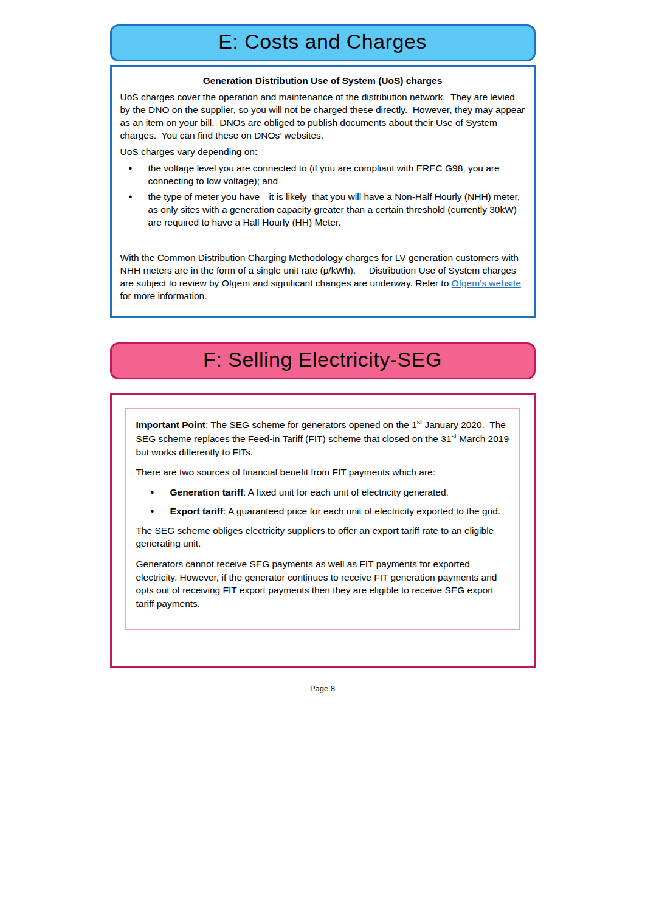E: Costs and Charges
Generation Distribution Use of System (UoS) charges
UoS charges cover the operation and maintenance of the distribution network. They are levied by the DNO on the supplier, so you will not be charged these directly. However, they may appear as an item on your bill. DNOs are obliged to publish documents about their Use of System charges. You can find these on DNOs’ websites.
UoS charges vary depending on:
the voltage level you are connected to (if you are compliant with EREC G98, you are connecting to low voltage); and
the type of meter you have—it is likely that you will have a Non-Half Hourly (NHH) meter, as only sites with a generation capacity greater than a certain threshold (currently 30kW) are required to have a Half Hourly (HH) Meter.
With the Common Distribution Charging Methodology charges for LV generation customers with NHH meters are in the form of a single unit rate (p/kWh). Distribution Use of System charges are subject to review by Ofgem and significant changes are underway. Refer to Ofgem’s website for more information.
F: Selling Electricity-SEG
Important Point: The SEG scheme for generators opened on the 1st January 2020. The SEG scheme replaces the Feed-in Tariff (FIT) scheme that closed on the 31st March 2019 but works differently to FITs.
There are two sources of financial benefit from FIT payments which are:
Generation tariff: A fixed unit for each unit of electricity generated.
Export tariff: A guaranteed price for each unit of electricity exported to the grid.
The SEG scheme obliges electricity suppliers to offer an export tariff rate to an eligible generating unit.
Generators cannot receive SEG payments as well as FIT payments for exported electricity. However, if the generator continues to receive FIT generation payments and opts out of receiving FIT export payments then they are eligible to receive SEG export tariff payments.
Page 8